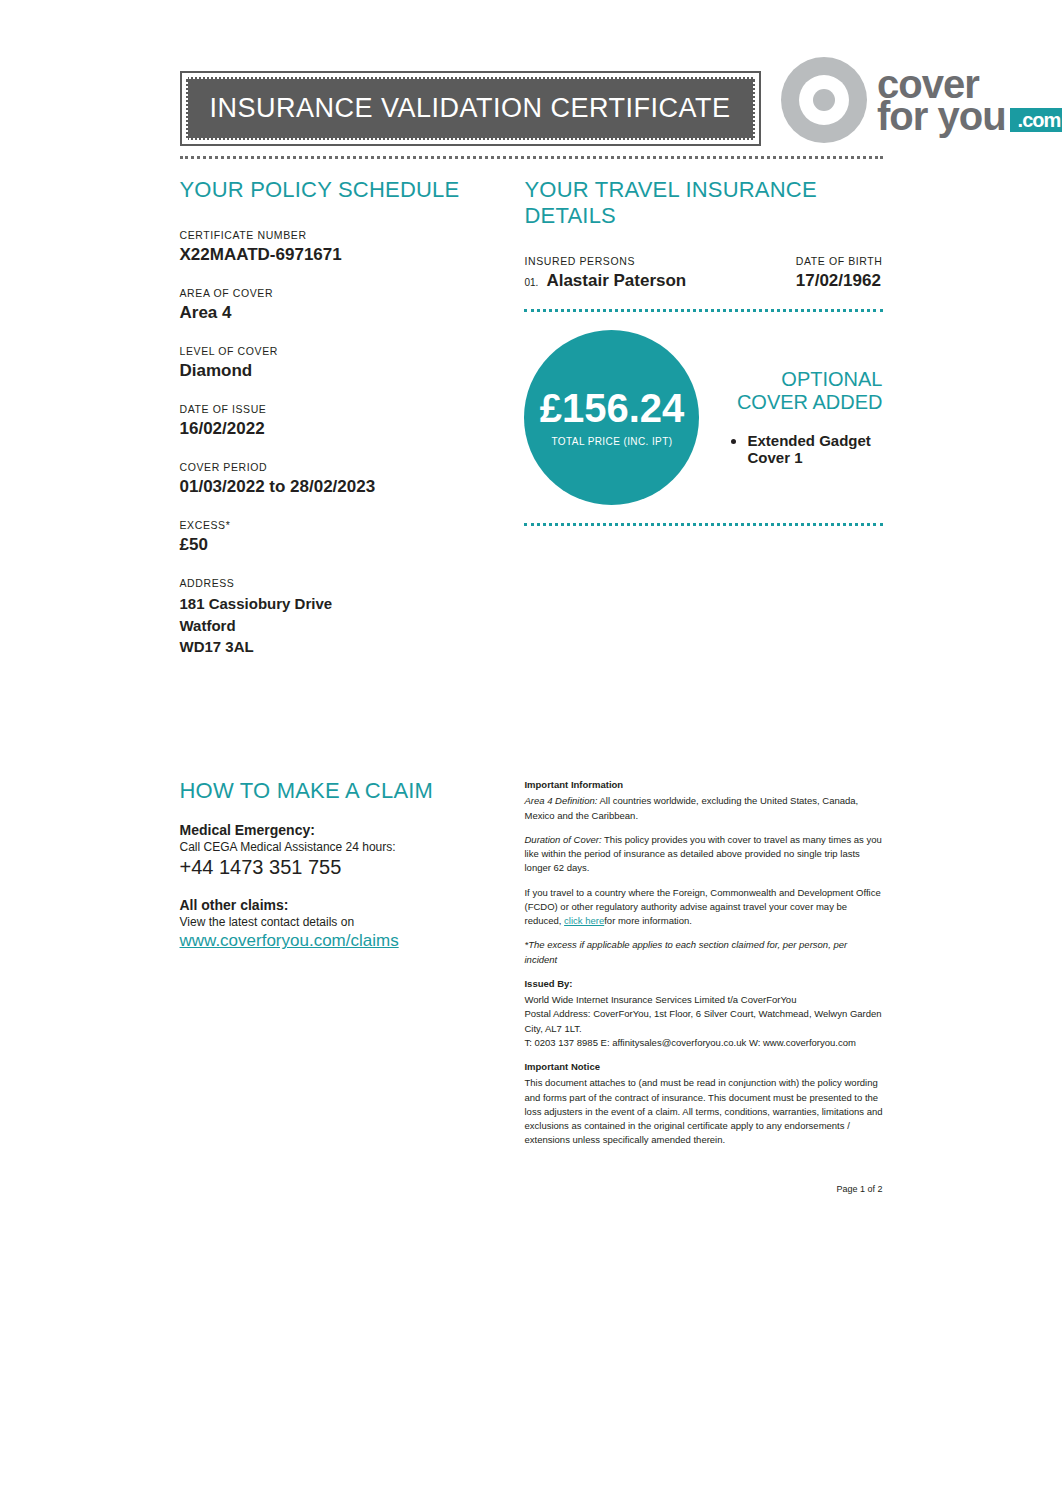INSURANCE VALIDATION CERTIFICATE
cover for you.com
YOUR POLICY SCHEDULE
CERTIFICATE NUMBER
X22MAATD-6971671
AREA OF COVER
Area 4
LEVEL OF COVER
Diamond
DATE OF ISSUE
16/02/2022
COVER PERIOD
01/03/2022 to 28/02/2023
EXCESS*
£50
ADDRESS
181 Cassiobury Drive
Watford
WD17 3AL
YOUR TRAVEL INSURANCE DETAILS
INSURED PERSONS
01. Alastair Paterson
DATE OF BIRTH
17/02/1962
£156.24
TOTAL PRICE (INC. IPT)
OPTIONAL COVER ADDED
Extended Gadget Cover 1
HOW TO MAKE A CLAIM
Medical Emergency:
Call CEGA Medical Assistance 24 hours:
+44 1473 351 755
All other claims:
View the latest contact details on
www.coverforyou.com/claims
Important Information
Area 4 Definition: All countries worldwide, excluding the United States, Canada, Mexico and the Caribbean.
Duration of Cover: This policy provides you with cover to travel as many times as you like within the period of insurance as detailed above provided no single trip lasts longer 62 days.
If you travel to a country where the Foreign, Commonwealth and Development Office (FCDO) or other regulatory authority advise against travel your cover may be reduced, click herefor more information.
*The excess if applicable applies to each section claimed for, per person, per incident
Issued By:
World Wide Internet Insurance Services Limited t/a CoverForYou
Postal Address: CoverForYou, 1st Floor, 6 Silver Court, Watchmead, Welwyn Garden City, AL7 1LT.
T: 0203 137 8985 E: affinitysales@coverforyou.co.uk W: www.coverforyou.com
Important Notice
This document attaches to (and must be read in conjunction with) the policy wording and forms part of the contract of insurance. This document must be presented to the loss adjusters in the event of a claim. All terms, conditions, warranties, limitations and exclusions as contained in the original certificate apply to any endorsements / extensions unless specifically amended therein.
Page 1 of 2